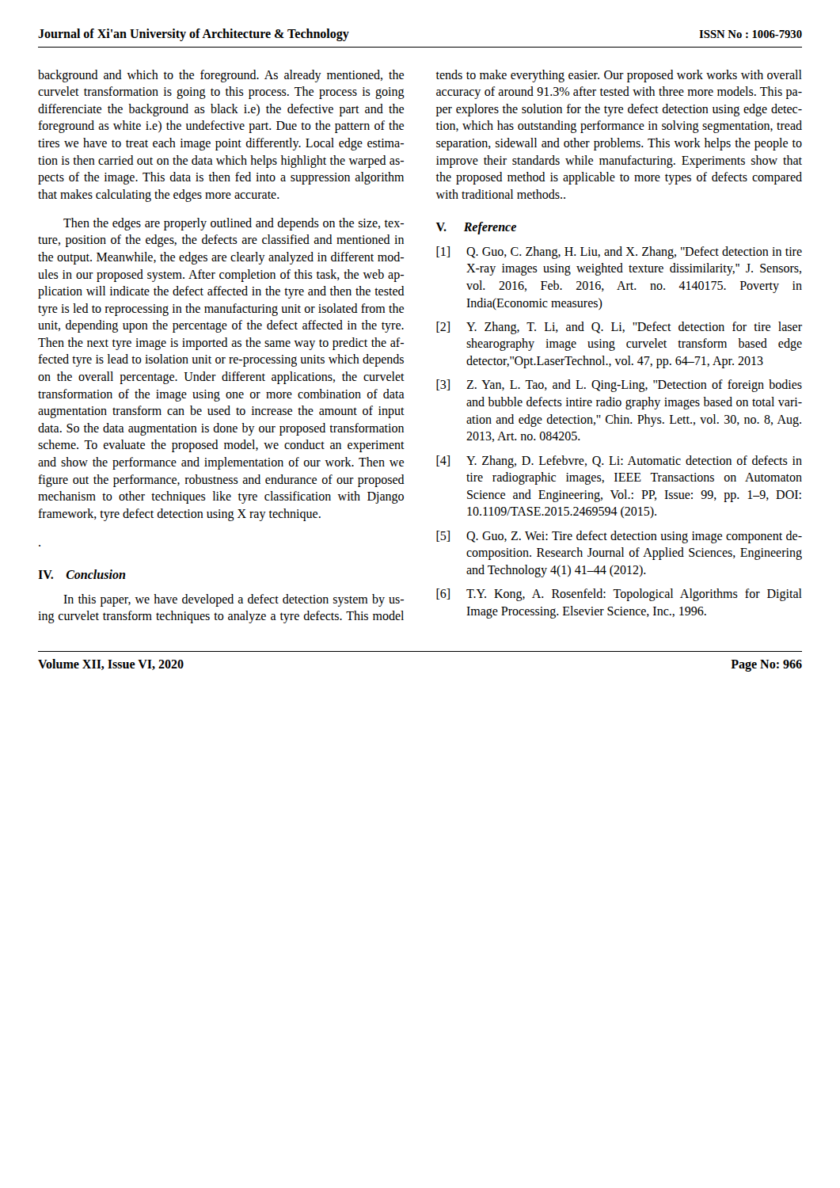Journal of Xi'an University of Architecture & Technology
ISSN No : 1006-7930
background and which to the foreground. As already mentioned, the curvelet transformation is going to this process. The process is going differenciate the background as black i.e) the defective part and the foreground as white i.e) the undefective part. Due to the pattern of the tires we have to treat each image point differently. Local edge estimation is then carried out on the data which helps highlight the warped aspects of the image. This data is then fed into a suppression algorithm that makes calculating the edges more accurate.
Then the edges are properly outlined and depends on the size, texture, position of the edges, the defects are classified and mentioned in the output. Meanwhile, the edges are clearly analyzed in different modules in our proposed system. After completion of this task, the web application will indicate the defect affected in the tyre and then the tested tyre is led to reprocessing in the manufacturing unit or isolated from the unit, depending upon the percentage of the defect affected in the tyre. Then the next tyre image is imported as the same way to predict the affected tyre is lead to isolation unit or re-processing units which depends on the overall percentage. Under different applications, the curvelet transformation of the image using one or more combination of data augmentation transform can be used to increase the amount of input data. So the data augmentation is done by our proposed transformation scheme. To evaluate the proposed model, we conduct an experiment and show the performance and implementation of our work. Then we figure out the performance, robustness and endurance of our proposed mechanism to other techniques like tyre classification with Django framework, tyre defect detection using X ray technique.
.
IV. Conclusion
In this paper, we have developed a defect detection system by using curvelet transform techniques to analyze a tyre defects. This model tends to make everything easier. Our proposed work works with overall accuracy of around 91.3% after tested with three more models. This paper explores the solution for the tyre defect detection using edge detection, which has outstanding performance in solving segmentation, tread separation, sidewall and other problems. This work helps the people to improve their standards while manufacturing. Experiments show that the proposed method is applicable to more types of defects compared with traditional methods..
V. Reference
Q. Guo, C. Zhang, H. Liu, and X. Zhang, ''Defect detection in tire X-ray images using weighted texture dissimilarity,'' J. Sensors, vol. 2016, Feb. 2016, Art. no. 4140175. Poverty in India(Economic measures)
Y. Zhang, T. Li, and Q. Li, ''Defect detection for tire laser shearography image using curvelet transform based edge detector,''Opt.LaserTechnol., vol. 47, pp. 64–71, Apr. 2013
Z. Yan, L. Tao, and L. Qing-Ling, ''Detection of foreign bodies and bubble defects intire radio graphy images based on total variation and edge detection,'' Chin. Phys. Lett., vol. 30, no. 8, Aug. 2013, Art. no. 084205.
Y. Zhang, D. Lefebvre, Q. Li: Automatic detection of defects in tire radiographic images, IEEE Transactions on Automaton Science and Engineering, Vol.: PP, Issue: 99, pp. 1–9, DOI: 10.1109/TASE.2015.2469594 (2015).
Q. Guo, Z. Wei: Tire defect detection using image component decomposition. Research Journal of Applied Sciences, Engineering and Technology 4(1) 41–44 (2012).
T.Y. Kong, A. Rosenfeld: Topological Algorithms for Digital Image Processing. Elsevier Science, Inc., 1996.
Volume XII, Issue VI, 2020
Page No: 966